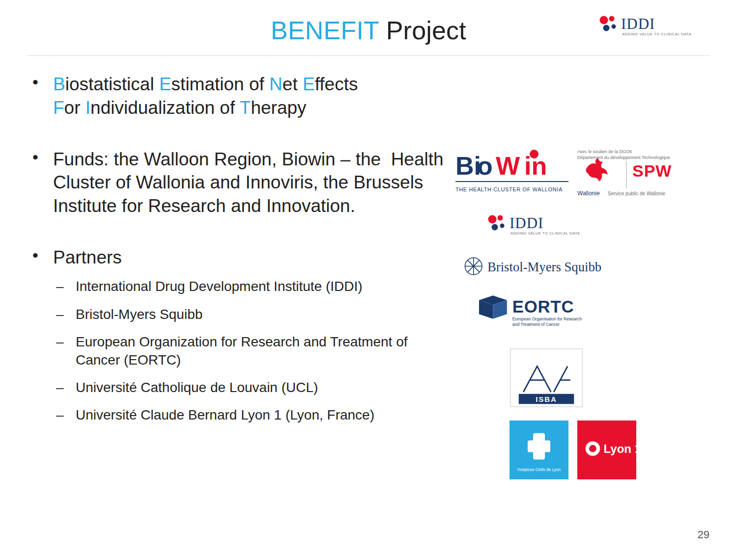IDDI ADDING VALUE TO CLINICAL DATA
BENEFIT Project
Biostatistical Estimation of Net Effects
For Individualization of Therapy
Funds: the Walloon Region, Biowin – the Health Cluster of Wallonia and Innoviris, the Brussels Institute for Research and Innovation.
Partners
International Drug Development Institute (IDDI)
Bristol-Myers Squibb
European Organization for Research and Treatment of Cancer (EORTC)
Université Catholique de Louvain (UCL)
Université Claude Bernard Lyon 1 (Lyon, France)
Bi o W in THE HEALTH CLUSTER OF WALLONIA Avec le soutien de la DGO6 Département du développement Technologique SPW Wallonie Service public de Wallonie
IDDI ADDING VALUE TO CLINICAL DATA
Bristol-Myers Squibb
EORTC European Organisation for Research and Treatment of Cancer
ISBA
Hospices Civils de Lyon Lyon 1
29